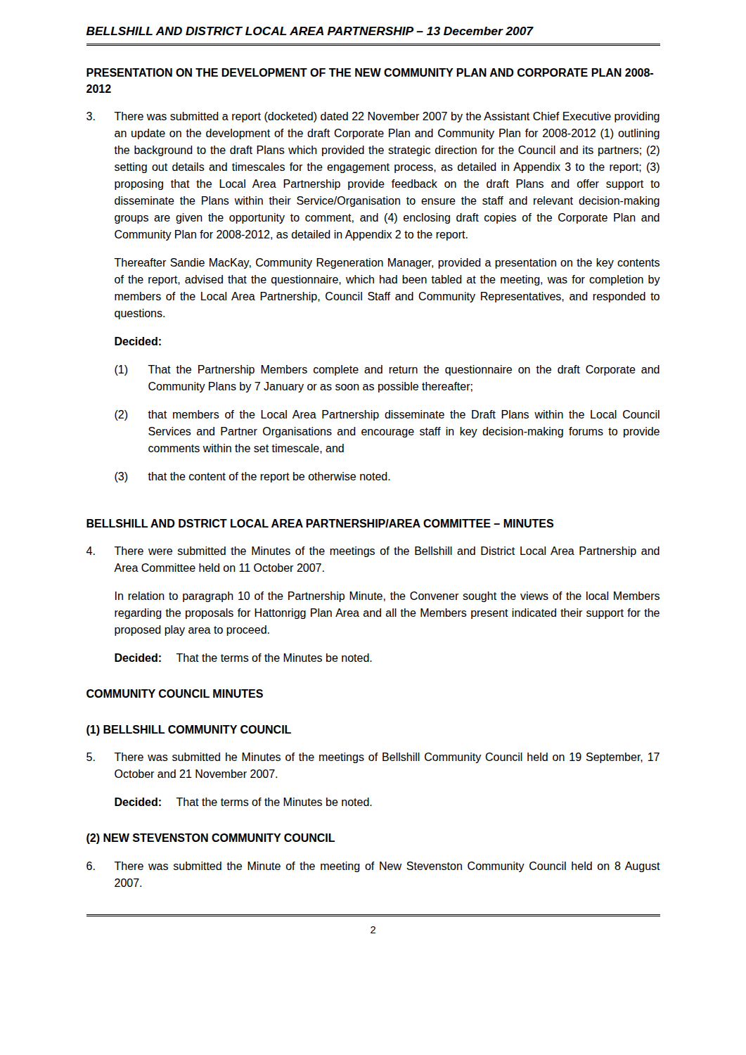BELLSHILL AND DISTRICT LOCAL AREA PARTNERSHIP – 13 December 2007
Presentation on the Development of the New Community Plan and Corporate Plan 2008-2012
3.
There was submitted a report (docketed) dated 22 November 2007 by the Assistant Chief Executive providing an update on the development of the draft Corporate Plan and Community Plan for 2008-2012 (1) outlining the background to the draft Plans which provided the strategic direction for the Council and its partners; (2) setting out details and timescales for the engagement process, as detailed in Appendix 3 to the report; (3) proposing that the Local Area Partnership provide feedback on the draft Plans and offer support to disseminate the Plans within their Service/Organisation to ensure the staff and relevant decision-making groups are given the opportunity to comment, and (4) enclosing draft copies of the Corporate Plan and Community Plan for 2008-2012, as detailed in Appendix 2 to the report.
Thereafter Sandie MacKay, Community Regeneration Manager, provided a presentation on the key contents of the report, advised that the questionnaire, which had been tabled at the meeting, was for completion by members of the Local Area Partnership, Council Staff and Community Representatives, and responded to questions.
Decided:
(1) That the Partnership Members complete and return the questionnaire on the draft Corporate and Community Plans by 7 January or as soon as possible thereafter;
(2) that members of the Local Area Partnership disseminate the Draft Plans within the Local Council Services and Partner Organisations and encourage staff in key decision-making forums to provide comments within the set timescale, and
(3) that the content of the report be otherwise noted.
Bellshill and Dstrict Local Area Partnership/Area Committee – Minutes
4.
There were submitted the Minutes of the meetings of the Bellshill and District Local Area Partnership and Area Committee held on 11 October 2007.
In relation to paragraph 10 of the Partnership Minute, the Convener sought the views of the local Members regarding the proposals for Hattonrigg Plan Area and all the Members present indicated their support for the proposed play area to proceed.
Decided: That the terms of the Minutes be noted.
Community Council Minutes
(1) Bellshill Community Council
5.
There was submitted he Minutes of the meetings of Bellshill Community Council held on 19 September, 17 October and 21 November 2007.
Decided: That the terms of the Minutes be noted.
(2) New Stevenston Community Council
6.
There was submitted the Minute of the meeting of New Stevenston Community Council held on 8 August 2007.
2